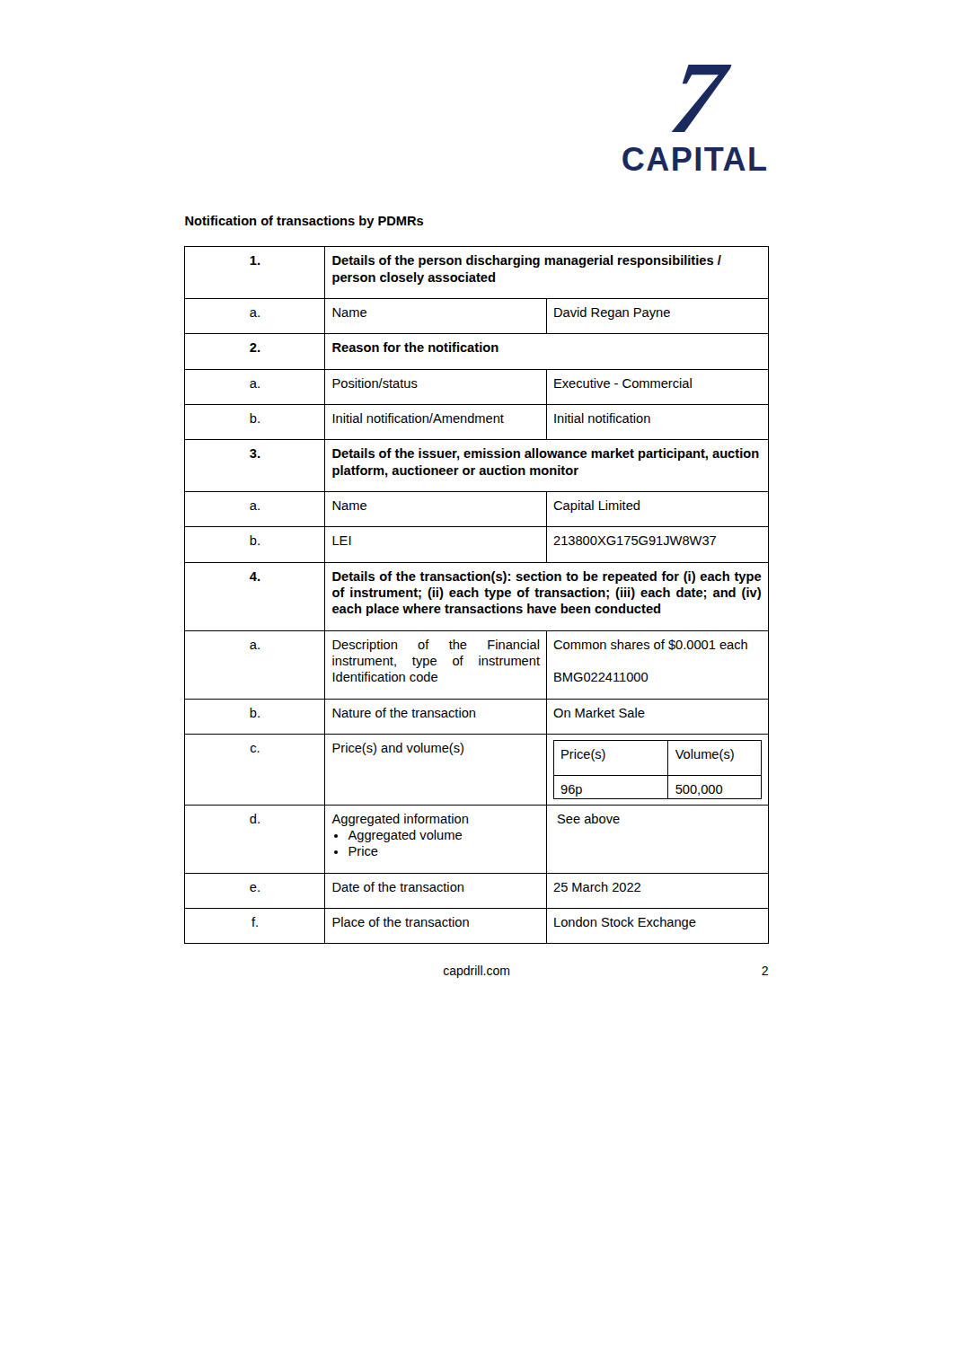7 CAPITAL
Notification of transactions by PDMRs
| 1. | Details of the person discharging managerial responsibilities / person closely associated |
| a. | Name | David Regan Payne |
| 2. | Reason for the notification |
| a. | Position/status | Executive - Commercial |
| b. | Initial notification/Amendment | Initial notification |
| 3. | Details of the issuer, emission allowance market participant, auction platform, auctioneer or auction monitor |
| a. | Name | Capital Limited |
| b. | LEI | 213800XG175G91JW8W37 |
| 4. | Details of the transaction(s): section to be repeated for (i) each type of instrument; (ii) each type of transaction; (iii) each date; and (iv) each place where transactions have been conducted |
| a. | Description of the Financial instrument, type of instrument Identification code | Common shares of $0.0001 each BMG022411000 |
| b. | Nature of the transaction | On Market Sale |
| c. | Price(s) and volume(s) | / Price(s) / Volume(s) / / 96p / 500,000 / |
| d. | Aggregated information Aggregated volume Price | See above |
| e. | Date of the transaction | 25 March 2022 |
| f. | Place of the transaction | London Stock Exchange |
capdrill.com
2